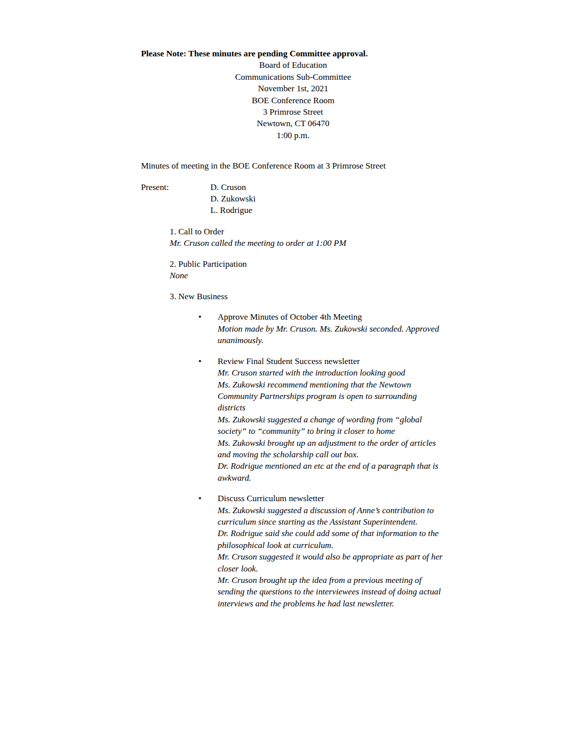Please Note: These minutes are pending Committee approval.
Board of Education
Communications Sub-Committee
November 1st, 2021
BOE Conference Room
3 Primrose Street
Newtown, CT 06470
1:00 p.m.
Minutes of meeting in the BOE Conference Room at 3 Primrose Street
Present:
D. Cruson
D. Zukowski
L. Rodrigue
1. Call to Order
Mr. Cruson called the meeting to order at 1:00 PM
2. Public Participation
None
3. New Business
Approve Minutes of October 4th Meeting
Motion made by Mr. Cruson. Ms. Zukowski seconded. Approved unanimously.
Review Final Student Success newsletter
Mr. Cruson started with the introduction looking good
Ms. Zukowski recommend mentioning that the Newtown Community Partnerships program is open to surrounding districts
Ms. Zukowski suggested a change of wording from “global society” to “community” to bring it closer to home
Ms. Zukowski brought up an adjustment to the order of articles and moving the scholarship call out box.
Dr. Rodrigue mentioned an etc at the end of a paragraph that is awkward.
Discuss Curriculum newsletter
Ms. Zukowski suggested a discussion of Anne’s contribution to curriculum since starting as the Assistant Superintendent.
Dr. Rodrigue said she could add some of that information to the philosophical look at curriculum.
Mr. Cruson suggested it would also be appropriate as part of her closer look.
Mr. Cruson brought up the idea from a previous meeting of sending the questions to the interviewees instead of doing actual interviews and the problems he had last newsletter.